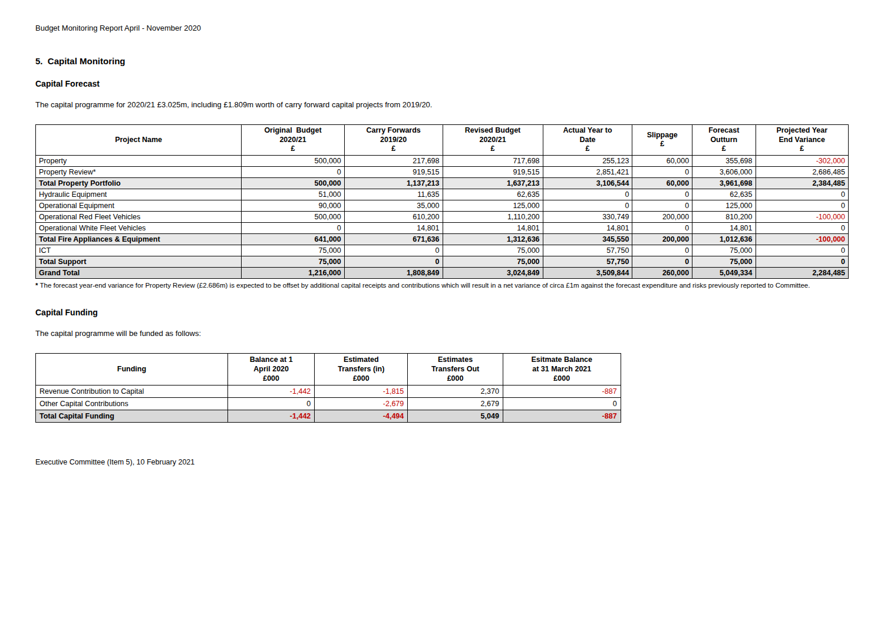Budget Monitoring Report April - November 2020
5. Capital Monitoring
Capital Forecast
The capital programme for 2020/21 £3.025m, including £1.809m worth of carry forward capital projects from 2019/20.
| Project Name | Original Budget 2020/21 £ | Carry Forwards 2019/20 £ | Revised Budget 2020/21 £ | Actual Year to Date £ | Slippage £ | Forecast Outturn £ | Projected Year End Variance £ |
| --- | --- | --- | --- | --- | --- | --- | --- |
| Property | 500,000 | 217,698 | 717,698 | 255,123 | 60,000 | 355,698 | -302,000 |
| Property Review* | 0 | 919,515 | 919,515 | 2,851,421 | 0 | 3,606,000 | 2,686,485 |
| Total Property Portfolio | 500,000 | 1,137,213 | 1,637,213 | 3,106,544 | 60,000 | 3,961,698 | 2,384,485 |
| Hydraulic Equipment | 51,000 | 11,635 | 62,635 | 0 | 0 | 62,635 | 0 |
| Operational Equipment | 90,000 | 35,000 | 125,000 | 0 | 0 | 125,000 | 0 |
| Operational Red Fleet Vehicles | 500,000 | 610,200 | 1,110,200 | 330,749 | 200,000 | 810,200 | -100,000 |
| Operational White Fleet Vehicles | 0 | 14,801 | 14,801 | 14,801 | 0 | 14,801 | 0 |
| Total Fire Appliances & Equipment | 641,000 | 671,636 | 1,312,636 | 345,550 | 200,000 | 1,012,636 | -100,000 |
| ICT | 75,000 | 0 | 75,000 | 57,750 | 0 | 75,000 | 0 |
| Total Support | 75,000 | 0 | 75,000 | 57,750 | 0 | 75,000 | 0 |
| Grand Total | 1,216,000 | 1,808,849 | 3,024,849 | 3,509,844 | 260,000 | 5,049,334 | 2,284,485 |
* The forecast year-end variance for Property Review (£2.686m) is expected to be offset by additional capital receipts and contributions which will result in a net variance of circa £1m against the forecast expenditure and risks previously reported to Committee.
Capital Funding
The capital programme will be funded as follows:
| Funding | Balance at 1 April 2020 £000 | Estimated Transfers (in) £000 | Estimates Transfers Out £000 | Esitmate Balance at 31 March 2021 £000 |
| --- | --- | --- | --- | --- |
| Revenue Contribution to Capital | -1,442 | -1,815 | 2,370 | -887 |
| Other Capital Contributions | 0 | -2,679 | 2,679 | 0 |
| Total Capital Funding | -1,442 | -4,494 | 5,049 | -887 |
Executive Committee (Item 5), 10 February 2021